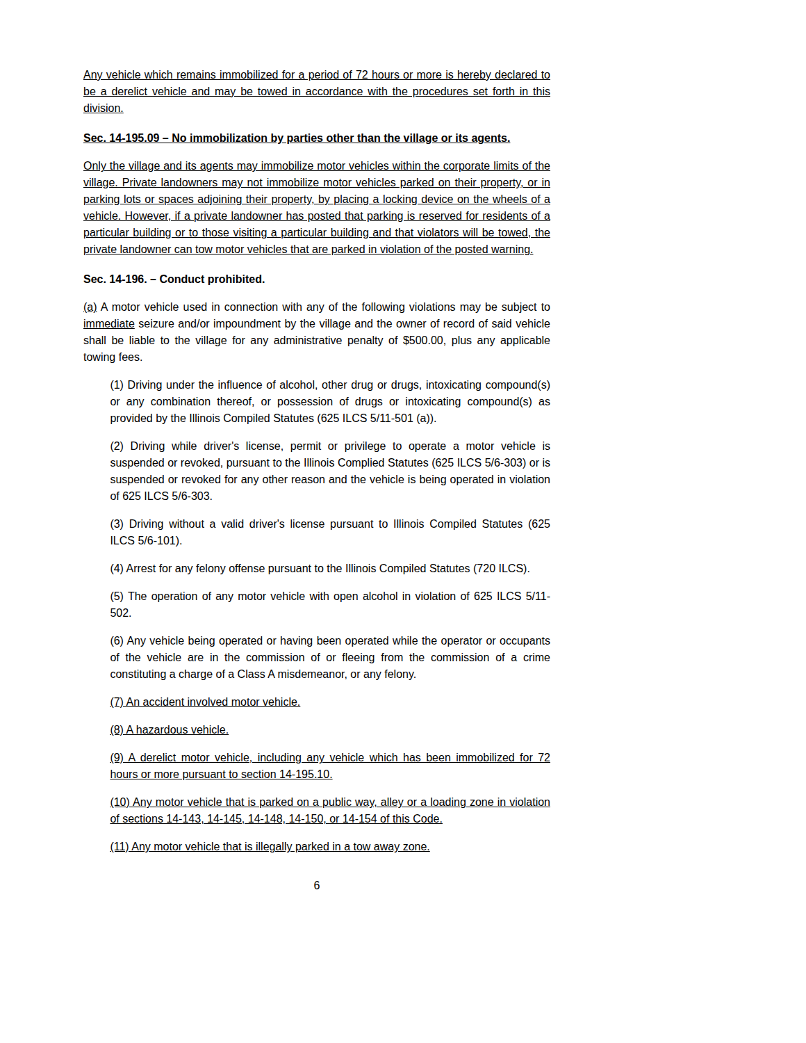Any vehicle which remains immobilized for a period of 72 hours or more is hereby declared to be a derelict vehicle and may be towed in accordance with the procedures set forth in this division.
Sec. 14-195.09 – No immobilization by parties other than the village or its agents.
Only the village and its agents may immobilize motor vehicles within the corporate limits of the village. Private landowners may not immobilize motor vehicles parked on their property, or in parking lots or spaces adjoining their property, by placing a locking device on the wheels of a vehicle. However, if a private landowner has posted that parking is reserved for residents of a particular building or to those visiting a particular building and that violators will be towed, the private landowner can tow motor vehicles that are parked in violation of the posted warning.
Sec. 14-196. – Conduct prohibited.
(a) A motor vehicle used in connection with any of the following violations may be subject to immediate seizure and/or impoundment by the village and the owner of record of said vehicle shall be liable to the village for any administrative penalty of $500.00, plus any applicable towing fees.
(1) Driving under the influence of alcohol, other drug or drugs, intoxicating compound(s) or any combination thereof, or possession of drugs or intoxicating compound(s) as provided by the Illinois Compiled Statutes (625 ILCS 5/11-501 (a)).
(2) Driving while driver's license, permit or privilege to operate a motor vehicle is suspended or revoked, pursuant to the Illinois Complied Statutes (625 ILCS 5/6-303) or is suspended or revoked for any other reason and the vehicle is being operated in violation of 625 ILCS 5/6-303.
(3) Driving without a valid driver's license pursuant to Illinois Compiled Statutes (625 ILCS 5/6-101).
(4) Arrest for any felony offense pursuant to the Illinois Compiled Statutes (720 ILCS).
(5) The operation of any motor vehicle with open alcohol in violation of 625 ILCS 5/11-502.
(6) Any vehicle being operated or having been operated while the operator or occupants of the vehicle are in the commission of or fleeing from the commission of a crime constituting a charge of a Class A misdemeanor, or any felony.
(7) An accident involved motor vehicle.
(8) A hazardous vehicle.
(9) A derelict motor vehicle, including any vehicle which has been immobilized for 72 hours or more pursuant to section 14-195.10.
(10) Any motor vehicle that is parked on a public way, alley or a loading zone in violation of sections 14-143, 14-145, 14-148, 14-150, or 14-154 of this Code.
(11) Any motor vehicle that is illegally parked in a tow away zone.
6